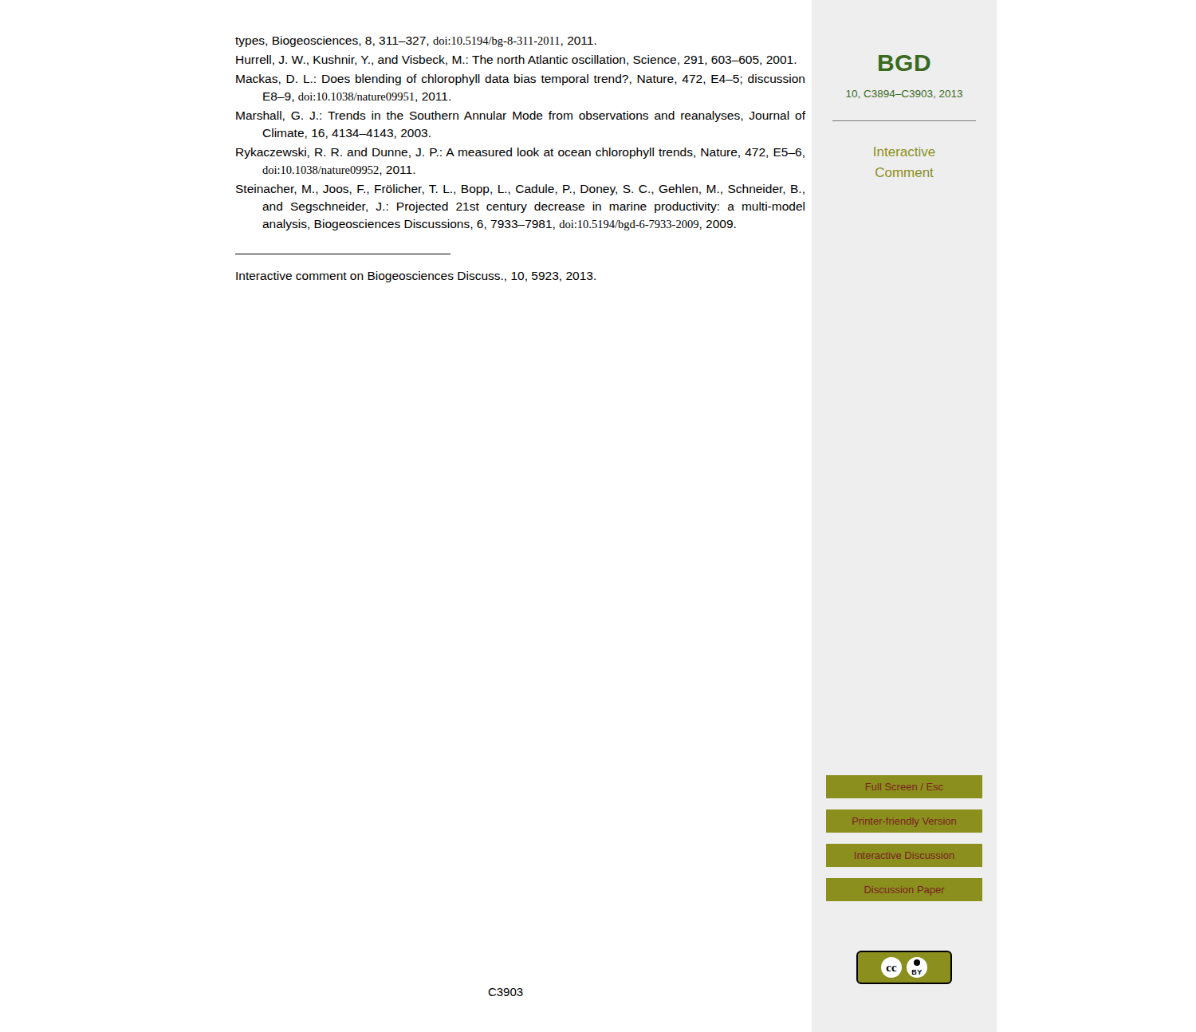BGD
10, C3894–C3903, 2013
Interactive
Comment
Full Screen / Esc Printer-friendly Version Interactive Discussion Discussion Paper
cc
BY
types, Biogeosciences, 8, 311–327, doi:10.5194/bg-8-311-2011, 2011.
Hurrell, J. W., Kushnir, Y., and Visbeck, M.: The north Atlantic oscillation, Science, 291, 603–605, 2001.
Mackas, D. L.: Does blending of chlorophyll data bias temporal trend?, Nature, 472, E4–5; discussion E8–9, doi:10.1038/nature09951, 2011.
Marshall, G. J.: Trends in the Southern Annular Mode from observations and reanalyses, Journal of Climate, 16, 4134–4143, 2003.
Rykaczewski, R. R. and Dunne, J. P.: A measured look at ocean chlorophyll trends, Nature, 472, E5–6, doi:10.1038/nature09952, 2011.
Steinacher, M., Joos, F., Frölicher, T. L., Bopp, L., Cadule, P., Doney, S. C., Gehlen, M., Schneider, B., and Segschneider, J.: Projected 21st century decrease in marine productivity: a multi-model analysis, Biogeosciences Discussions, 6, 7933–7981, doi:10.5194/bgd-6-7933-2009, 2009.
Interactive comment on Biogeosciences Discuss., 10, 5923, 2013.
C3903